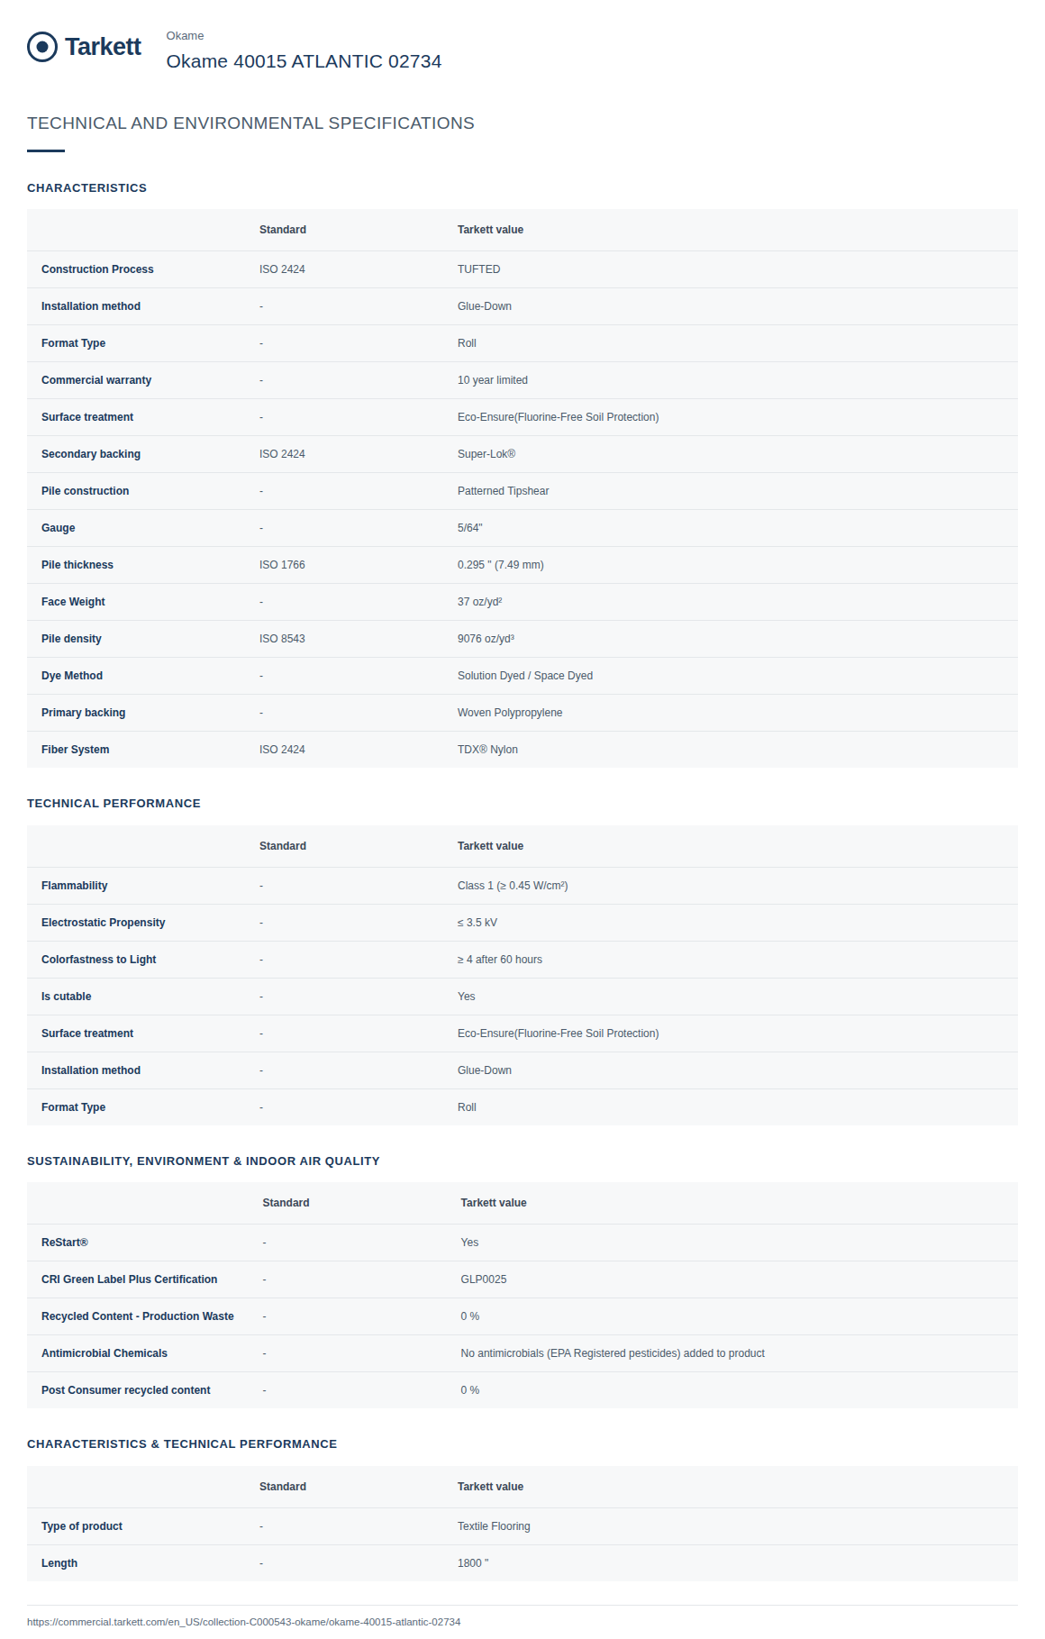Tarkett
Okame
Okame 40015 ATLANTIC 02734
TECHNICAL AND ENVIRONMENTAL SPECIFICATIONS
Characteristics
| | Standard | Tarkett value |
| --- | --- | --- |
| Construction Process | ISO 2424 | TUFTED |
| Installation method | - | Glue-Down |
| Format Type | - | Roll |
| Commercial warranty | - | 10 year limited |
| Surface treatment | - | Eco-Ensure(Fluorine-Free Soil Protection) |
| Secondary backing | ISO 2424 | Super-Lok® |
| Pile construction | - | Patterned Tipshear |
| Gauge | - | 5/64" |
| Pile thickness | ISO 1766 | 0.295 " (7.49 mm) |
| Face Weight | - | 37 oz/yd² |
| Pile density | ISO 8543 | 9076 oz/yd³ |
| Dye Method | - | Solution Dyed / Space Dyed |
| Primary backing | - | Woven Polypropylene |
| Fiber System | ISO 2424 | TDX® Nylon |
Technical performance
| | Standard | Tarkett value |
| --- | --- | --- |
| Flammability | - | Class 1 (≥ 0.45 W/cm²) |
| Electrostatic Propensity | - | ≤ 3.5 kV |
| Colorfastness to Light | - | ≥ 4 after 60 hours |
| Is cutable | - | Yes |
| Surface treatment | - | Eco-Ensure(Fluorine-Free Soil Protection) |
| Installation method | - | Glue-Down |
| Format Type | - | Roll |
Sustainability, Environment & Indoor Air Quality
| | Standard | Tarkett value |
| --- | --- | --- |
| ReStart® | - | Yes |
| CRI Green Label Plus Certification | - | GLP0025 |
| Recycled Content - Production Waste | - | 0 % |
| Antimicrobial Chemicals | - | No antimicrobials (EPA Registered pesticides) added to product |
| Post Consumer recycled content | - | 0 % |
Characteristics & Technical performance
| | Standard | Tarkett value |
| --- | --- | --- |
| Type of product | - | Textile Flooring |
| Length | - | 1800 " |
https://commercial.tarkett.com/en_US/collection-C000543-okame/okame-40015-atlantic-02734